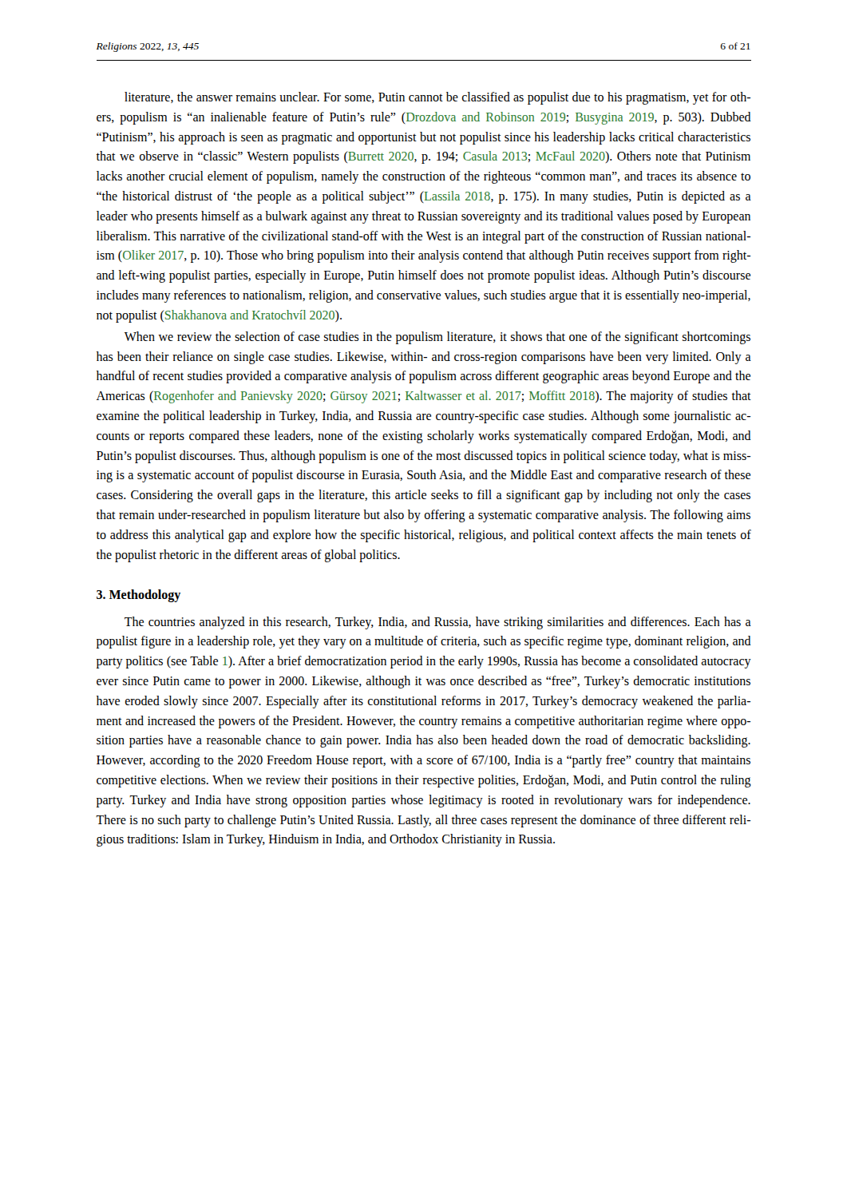Religions 2022, 13, 445
6 of 21
literature, the answer remains unclear. For some, Putin cannot be classified as populist due to his pragmatism, yet for others, populism is “an inalienable feature of Putin’s rule” (Drozdova and Robinson 2019; Busygina 2019, p. 503). Dubbed “Putinism”, his approach is seen as pragmatic and opportunist but not populist since his leadership lacks critical characteristics that we observe in “classic” Western populists (Burrett 2020, p. 194; Casula 2013; McFaul 2020). Others note that Putinism lacks another crucial element of populism, namely the construction of the righteous “common man”, and traces its absence to “the historical distrust of ‘the people as a political subject’” (Lassila 2018, p. 175). In many studies, Putin is depicted as a leader who presents himself as a bulwark against any threat to Russian sovereignty and its traditional values posed by European liberalism. This narrative of the civilizational stand-off with the West is an integral part of the construction of Russian nationalism (Oliker 2017, p. 10). Those who bring populism into their analysis contend that although Putin receives support from right- and left-wing populist parties, especially in Europe, Putin himself does not promote populist ideas. Although Putin’s discourse includes many references to nationalism, religion, and conservative values, such studies argue that it is essentially neo-imperial, not populist (Shakhanova and Kratochvíl 2020).
When we review the selection of case studies in the populism literature, it shows that one of the significant shortcomings has been their reliance on single case studies. Likewise, within- and cross-region comparisons have been very limited. Only a handful of recent studies provided a comparative analysis of populism across different geographic areas beyond Europe and the Americas (Rogenhofer and Panievsky 2020; Gürsoy 2021; Kaltwasser et al. 2017; Moffitt 2018). The majority of studies that examine the political leadership in Turkey, India, and Russia are country-specific case studies. Although some journalistic accounts or reports compared these leaders, none of the existing scholarly works systematically compared Erdoğan, Modi, and Putin’s populist discourses. Thus, although populism is one of the most discussed topics in political science today, what is missing is a systematic account of populist discourse in Eurasia, South Asia, and the Middle East and comparative research of these cases. Considering the overall gaps in the literature, this article seeks to fill a significant gap by including not only the cases that remain under-researched in populism literature but also by offering a systematic comparative analysis. The following aims to address this analytical gap and explore how the specific historical, religious, and political context affects the main tenets of the populist rhetoric in the different areas of global politics.
3. Methodology
The countries analyzed in this research, Turkey, India, and Russia, have striking similarities and differences. Each has a populist figure in a leadership role, yet they vary on a multitude of criteria, such as specific regime type, dominant religion, and party politics (see Table 1). After a brief democratization period in the early 1990s, Russia has become a consolidated autocracy ever since Putin came to power in 2000. Likewise, although it was once described as “free”, Turkey’s democratic institutions have eroded slowly since 2007. Especially after its constitutional reforms in 2017, Turkey’s democracy weakened the parliament and increased the powers of the President. However, the country remains a competitive authoritarian regime where opposition parties have a reasonable chance to gain power. India has also been headed down the road of democratic backsliding. However, according to the 2020 Freedom House report, with a score of 67/100, India is a “partly free” country that maintains competitive elections. When we review their positions in their respective polities, Erdoğan, Modi, and Putin control the ruling party. Turkey and India have strong opposition parties whose legitimacy is rooted in revolutionary wars for independence. There is no such party to challenge Putin’s United Russia. Lastly, all three cases represent the dominance of three different religious traditions: Islam in Turkey, Hinduism in India, and Orthodox Christianity in Russia.